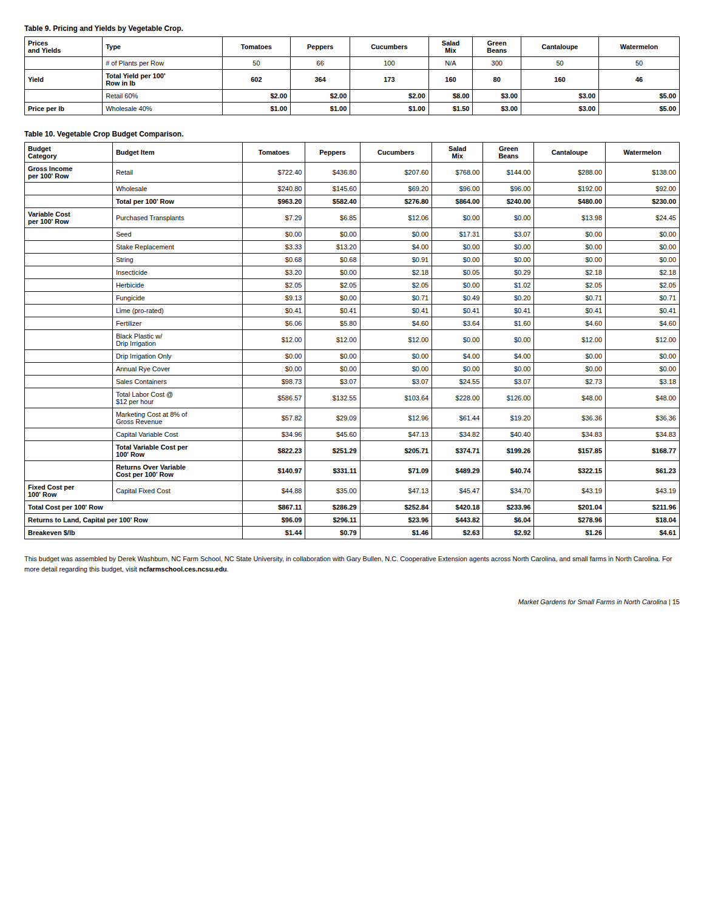Table 9. Pricing and Yields by Vegetable Crop.
| Prices and Yields | Type | Tomatoes | Peppers | Cucumbers | Salad Mix | Green Beans | Cantaloupe | Watermelon |
| --- | --- | --- | --- | --- | --- | --- | --- | --- |
| | # of Plants per Row | 50 | 66 | 100 | N/A | 300 | 50 | 50 |
| Yield | Total Yield per 100' Row in lb | 602 | 364 | 173 | 160 | 80 | 160 | 46 |
| | Retail 60% | $2.00 | $2.00 | $2.00 | $8.00 | $3.00 | $3.00 | $5.00 |
| Price per lb | Wholesale 40% | $1.00 | $1.00 | $1.00 | $1.50 | $3.00 | $3.00 | $5.00 |
Table 10. Vegetable Crop Budget Comparison.
| Budget Category | Budget Item | Tomatoes | Peppers | Cucumbers | Salad Mix | Green Beans | Cantaloupe | Watermelon |
| --- | --- | --- | --- | --- | --- | --- | --- | --- |
| Gross Income per 100' Row | Retail | $722.40 | $436.80 | $207.60 | $768.00 | $144.00 | $288.00 | $138.00 |
| | Wholesale | $240.80 | $145.60 | $69.20 | $96.00 | $96.00 | $192.00 | $92.00 |
| | Total per 100' Row | $963.20 | $582.40 | $276.80 | $864.00 | $240.00 | $480.00 | $230.00 |
| Variable Cost per 100' Row | Purchased Transplants | $7.29 | $6.85 | $12.06 | $0.00 | $0.00 | $13.98 | $24.45 |
| | Seed | $0.00 | $0.00 | $0.00 | $17.31 | $3.07 | $0.00 | $0.00 |
| | Stake Replacement | $3.33 | $13.20 | $4.00 | $0.00 | $0.00 | $0.00 | $0.00 |
| | String | $0.68 | $0.68 | $0.91 | $0.00 | $0.00 | $0.00 | $0.00 |
| | Insecticide | $3.20 | $0.00 | $2.18 | $0.05 | $0.29 | $2.18 | $2.18 |
| | Herbicide | $2.05 | $2.05 | $2.05 | $0.00 | $1.02 | $2.05 | $2.05 |
| | Fungicide | $9.13 | $0.00 | $0.71 | $0.49 | $0.20 | $0.71 | $0.71 |
| | Lime (pro-rated) | $0.41 | $0.41 | $0.41 | $0.41 | $0.41 | $0.41 | $0.41 |
| | Fertilizer | $6.06 | $5.80 | $4.60 | $3.64 | $1.60 | $4.60 | $4.60 |
| | Black Plastic w/ Drip Irrigation | $12.00 | $12.00 | $12.00 | $0.00 | $0.00 | $12.00 | $12.00 |
| | Drip Irrigation Only | $0.00 | $0.00 | $0.00 | $4.00 | $4.00 | $0.00 | $0.00 |
| | Annual Rye Cover | $0.00 | $0.00 | $0.00 | $0.00 | $0.00 | $0.00 | $0.00 |
| | Sales Containers | $98.73 | $3.07 | $3.07 | $24.55 | $3.07 | $2.73 | $3.18 |
| | Total Labor Cost @ $12 per hour | $586.57 | $132.55 | $103.64 | $228.00 | $126.00 | $48.00 | $48.00 |
| | Marketing Cost at 8% of Gross Revenue | $57.82 | $29.09 | $12.96 | $61.44 | $19.20 | $36.36 | $36.36 |
| | Capital Variable Cost | $34.96 | $45.60 | $47.13 | $34.82 | $40.40 | $34.83 | $34.83 |
| | Total Variable Cost per 100' Row | $822.23 | $251.29 | $205.71 | $374.71 | $199.26 | $157.85 | $168.77 |
| | Returns Over Variable Cost per 100' Row | $140.97 | $331.11 | $71.09 | $489.29 | $40.74 | $322.15 | $61.23 |
| Fixed Cost per 100' Row | Capital Fixed Cost | $44.88 | $35.00 | $47.13 | $45.47 | $34.70 | $43.19 | $43.19 |
| Total Cost per 100' Row | $867.11 | $286.29 | $252.84 | $420.18 | $233.96 | $201.04 | $211.96 |
| Returns to Land, Capital per 100' Row | $96.09 | $296.11 | $23.96 | $443.82 | $6.04 | $278.96 | $18.04 |
| Breakeven $/lb | $1.44 | $0.79 | $1.46 | $2.63 | $2.92 | $1.26 | $4.61 |
This budget was assembled by Derek Washburn, NC Farm School, NC State University, in collaboration with Gary Bullen, N.C. Cooperative Extension agents across North Carolina, and small farms in North Carolina. For more detail regarding this budget, visit ncfarmschool.ces.ncsu.edu.
Market Gardens for Small Farms in North Carolina | 15